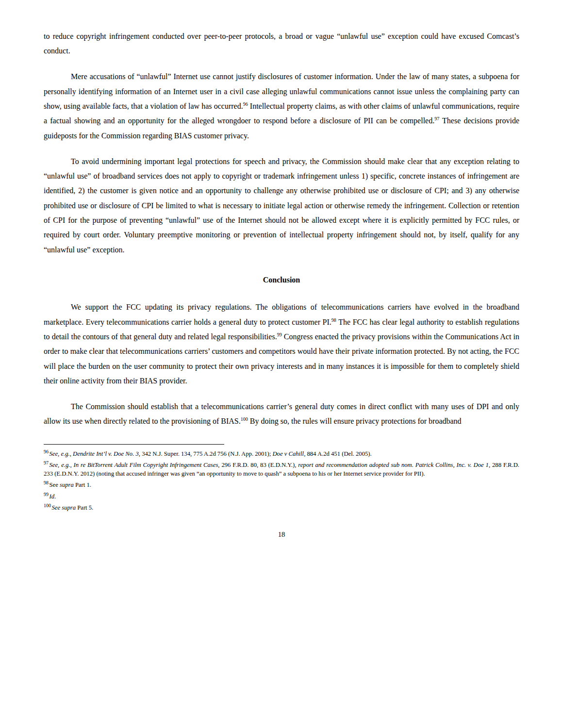to reduce copyright infringement conducted over peer-to-peer protocols, a broad or vague “unlawful use” exception could have excused Comcast’s conduct.
Mere accusations of “unlawful” Internet use cannot justify disclosures of customer information. Under the law of many states, a subpoena for personally identifying information of an Internet user in a civil case alleging unlawful communications cannot issue unless the complaining party can show, using available facts, that a violation of law has occurred.96 Intellectual property claims, as with other claims of unlawful communications, require a factual showing and an opportunity for the alleged wrongdoer to respond before a disclosure of PII can be compelled.97 These decisions provide guideposts for the Commission regarding BIAS customer privacy.
To avoid undermining important legal protections for speech and privacy, the Commission should make clear that any exception relating to “unlawful use” of broadband services does not apply to copyright or trademark infringement unless 1) specific, concrete instances of infringement are identified, 2) the customer is given notice and an opportunity to challenge any otherwise prohibited use or disclosure of CPI; and 3) any otherwise prohibited use or disclosure of CPI be limited to what is necessary to initiate legal action or otherwise remedy the infringement. Collection or retention of CPI for the purpose of preventing “unlawful” use of the Internet should not be allowed except where it is explicitly permitted by FCC rules, or required by court order. Voluntary preemptive monitoring or prevention of intellectual property infringement should not, by itself, qualify for any “unlawful use” exception.
Conclusion
We support the FCC updating its privacy regulations. The obligations of telecommunications carriers have evolved in the broadband marketplace. Every telecommunications carrier holds a general duty to protect customer PI.98 The FCC has clear legal authority to establish regulations to detail the contours of that general duty and related legal responsibilities.99 Congress enacted the privacy provisions within the Communications Act in order to make clear that telecommunications carriers’ customers and competitors would have their private information protected. By not acting, the FCC will place the burden on the user community to protect their own privacy interests and in many instances it is impossible for them to completely shield their online activity from their BIAS provider.
The Commission should establish that a telecommunications carrier’s general duty comes in direct conflict with many uses of DPI and only allow its use when directly related to the provisioning of BIAS.100 By doing so, the rules will ensure privacy protections for broadband
96 See, e.g., Dendrite Int’l v. Doe No. 3, 342 N.J. Super. 134, 775 A.2d 756 (N.J. App. 2001); Doe v Cahill, 884 A.2d 451 (Del. 2005).
97 See, e.g., In re BitTorrent Adult Film Copyright Infringement Cases, 296 F.R.D. 80, 83 (E.D.N.Y.), report and recommendation adopted sub nom. Patrick Collins, Inc. v. Doe 1, 288 F.R.D. 233 (E.D.N.Y. 2012) (noting that accused infringer was given “an opportunity to move to quash” a subpoena to his or her Internet service provider for PII).
98 See supra Part 1.
99 Id.
100 See supra Part 5.
18